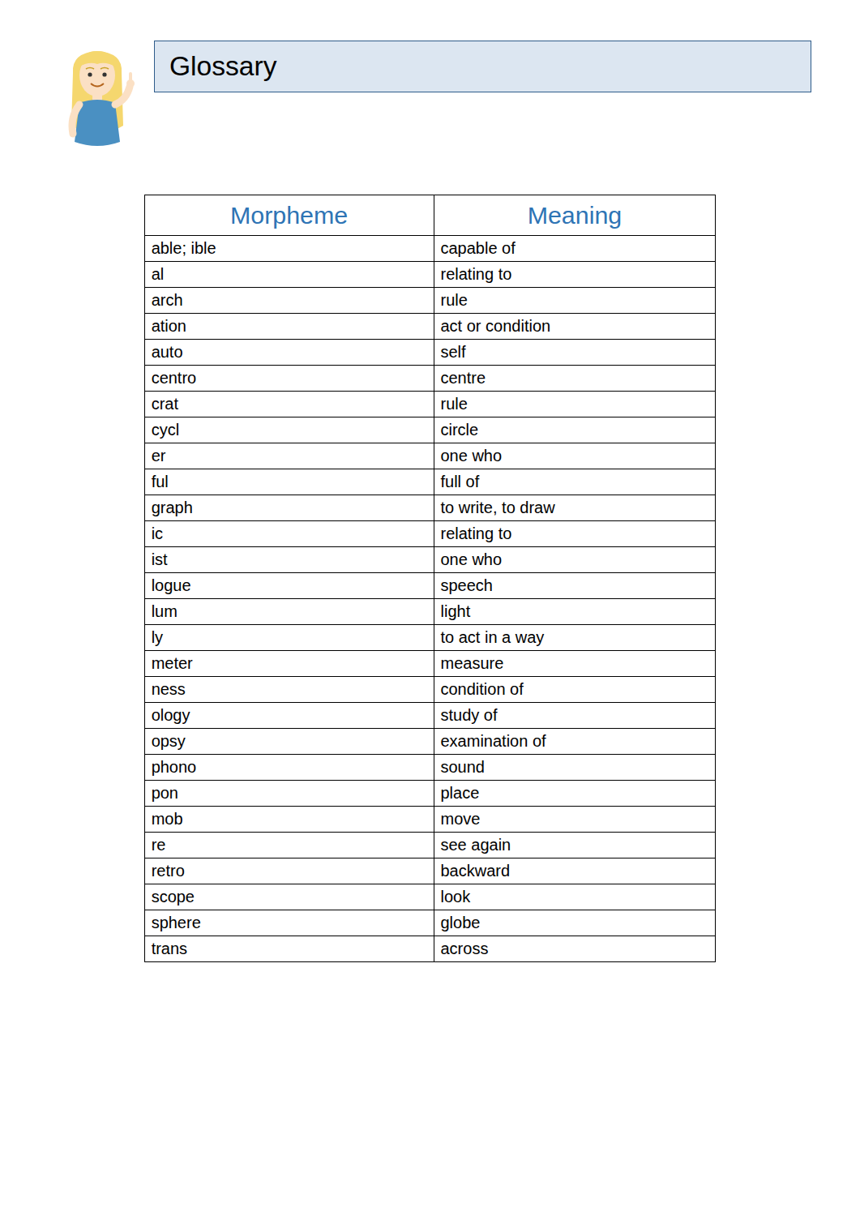Glossary
| Morpheme | Meaning |
| --- | --- |
| able; ible | capable of |
| al | relating to |
| arch | rule |
| ation | act or condition |
| auto | self |
| centro | centre |
| crat | rule |
| cycl | circle |
| er | one who |
| ful | full of |
| graph | to write, to draw |
| ic | relating to |
| ist | one who |
| logue | speech |
| lum | light |
| ly | to act in a way |
| meter | measure |
| ness | condition of |
| ology | study of |
| opsy | examination of |
| phono | sound |
| pon | place |
| mob | move |
| re | see again |
| retro | backward |
| scope | look |
| sphere | globe |
| trans | across |